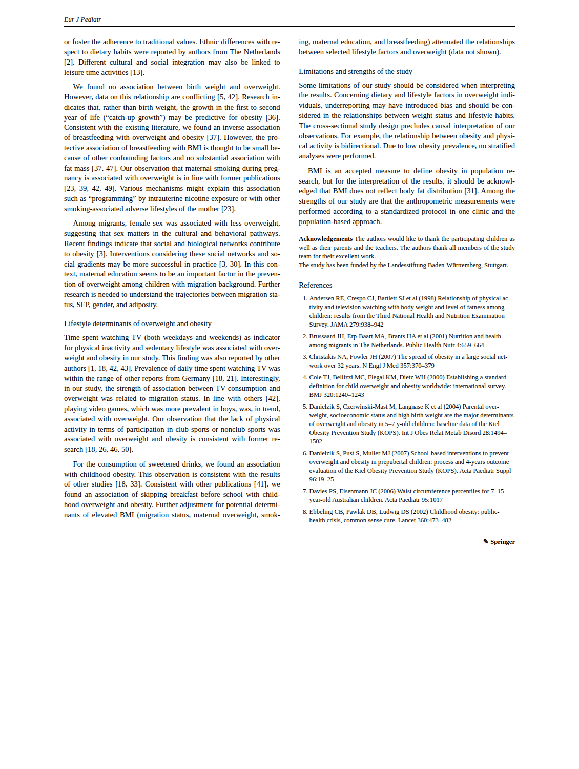Eur J Pediatr
or foster the adherence to traditional values. Ethnic differences with respect to dietary habits were reported by authors from The Netherlands [2]. Different cultural and social integration may also be linked to leisure time activities [13].
We found no association between birth weight and overweight. However, data on this relationship are conflicting [5, 42]. Research indicates that, rather than birth weight, the growth in the first to second year of life (“catch-up growth”) may be predictive for obesity [36]. Consistent with the existing literature, we found an inverse association of breastfeeding with overweight and obesity [37]. However, the protective association of breastfeeding with BMI is thought to be small because of other confounding factors and no substantial association with fat mass [37, 47]. Our observation that maternal smoking during pregnancy is associated with overweight is in line with former publications [23, 39, 42, 49]. Various mechanisms might explain this association such as “programming” by intrauterine nicotine exposure or with other smoking-associated adverse lifestyles of the mother [23].
Among migrants, female sex was associated with less overweight, suggesting that sex matters in the cultural and behavioral pathways. Recent findings indicate that social and biological networks contribute to obesity [3]. Interventions considering these social networks and social gradients may be more successful in practice [3, 30]. In this context, maternal education seems to be an important factor in the prevention of overweight among children with migration background. Further research is needed to understand the trajectories between migration status, SEP, gender, and adiposity.
Lifestyle determinants of overweight and obesity
Time spent watching TV (both weekdays and weekends) as indicator for physical inactivity and sedentary lifestyle was associated with overweight and obesity in our study. This finding was also reported by other authors [1, 18, 42, 43]. Prevalence of daily time spent watching TV was within the range of other reports from Germany [18, 21]. Interestingly, in our study, the strength of association between TV consumption and overweight was related to migration status. In line with others [42], playing video games, which was more prevalent in boys, was, in trend, associated with overweight. Our observation that the lack of physical activity in terms of participation in club sports or nonclub sports was associated with overweight and obesity is consistent with former research [18, 26, 46, 50].
For the consumption of sweetened drinks, we found an association with childhood obesity. This observation is consistent with the results of other studies [18, 33]. Consistent with other publications [41], we found an association of skipping breakfast before school with childhood overweight and obesity. Further adjustment for potential determinants of elevated BMI (migration status, maternal overweight, smoking, maternal education, and breastfeeding) attenuated the relationships between selected lifestyle factors and overweight (data not shown).
Limitations and strengths of the study
Some limitations of our study should be considered when interpreting the results. Concerning dietary and lifestyle factors in overweight individuals, underreporting may have introduced bias and should be considered in the relationships between weight status and lifestyle habits. The cross-sectional study design precludes causal interpretation of our observations. For example, the relationship between obesity and physical activity is bidirectional. Due to low obesity prevalence, no stratified analyses were performed.
BMI is an accepted measure to define obesity in population research, but for the interpretation of the results, it should be acknowledged that BMI does not reflect body fat distribution [31]. Among the strengths of our study are that the anthropometric measurements were performed according to a standardized protocol in one clinic and the population-based approach.
Acknowledgements The authors would like to thank the participating children as well as their parents and the teachers. The authors thank all members of the study team for their excellent work.
The study has been funded by the Landesstiftung Baden-Württemberg, Stuttgart.
References
Andersen RE, Crespo CJ, Bartlett SJ et al (1998) Relationship of physical activity and television watching with body weight and level of fatness among children: results from the Third National Health and Nutrition Examination Survey. JAMA 279:938–942
Brussaard JH, Erp-Baart MA, Brants HA et al (2001) Nutrition and health among migrants in The Netherlands. Public Health Nutr 4:659–664
Christakis NA, Fowler JH (2007) The spread of obesity in a large social network over 32 years. N Engl J Med 357:370–379
Cole TJ, Bellizzi MC, Flegal KM, Dietz WH (2000) Establishing a standard definition for child overweight and obesity worldwide: international survey. BMJ 320:1240–1243
Danielzik S, Czerwinski-Mast M, Langnase K et al (2004) Parental overweight, socioeconomic status and high birth weight are the major determinants of overweight and obesity in 5–7 y-old children: baseline data of the Kiel Obesity Prevention Study (KOPS). Int J Obes Relat Metab Disord 28:1494–1502
Danielzik S, Pust S, Muller MJ (2007) School-based interventions to prevent overweight and obesity in prepubertal children: process and 4-years outcome evaluation of the Kiel Obesity Prevention Study (KOPS). Acta Paediatr Suppl 96:19–25
Davies PS, Eisenmann JC (2006) Waist circumference percentiles for 7–15-year-old Australian children. Acta Paediatr 95:1017
Ebbeling CB, Pawlak DB, Ludwig DS (2002) Childhood obesity: public-health crisis, common sense cure. Lancet 360:473–482
✎ Springer